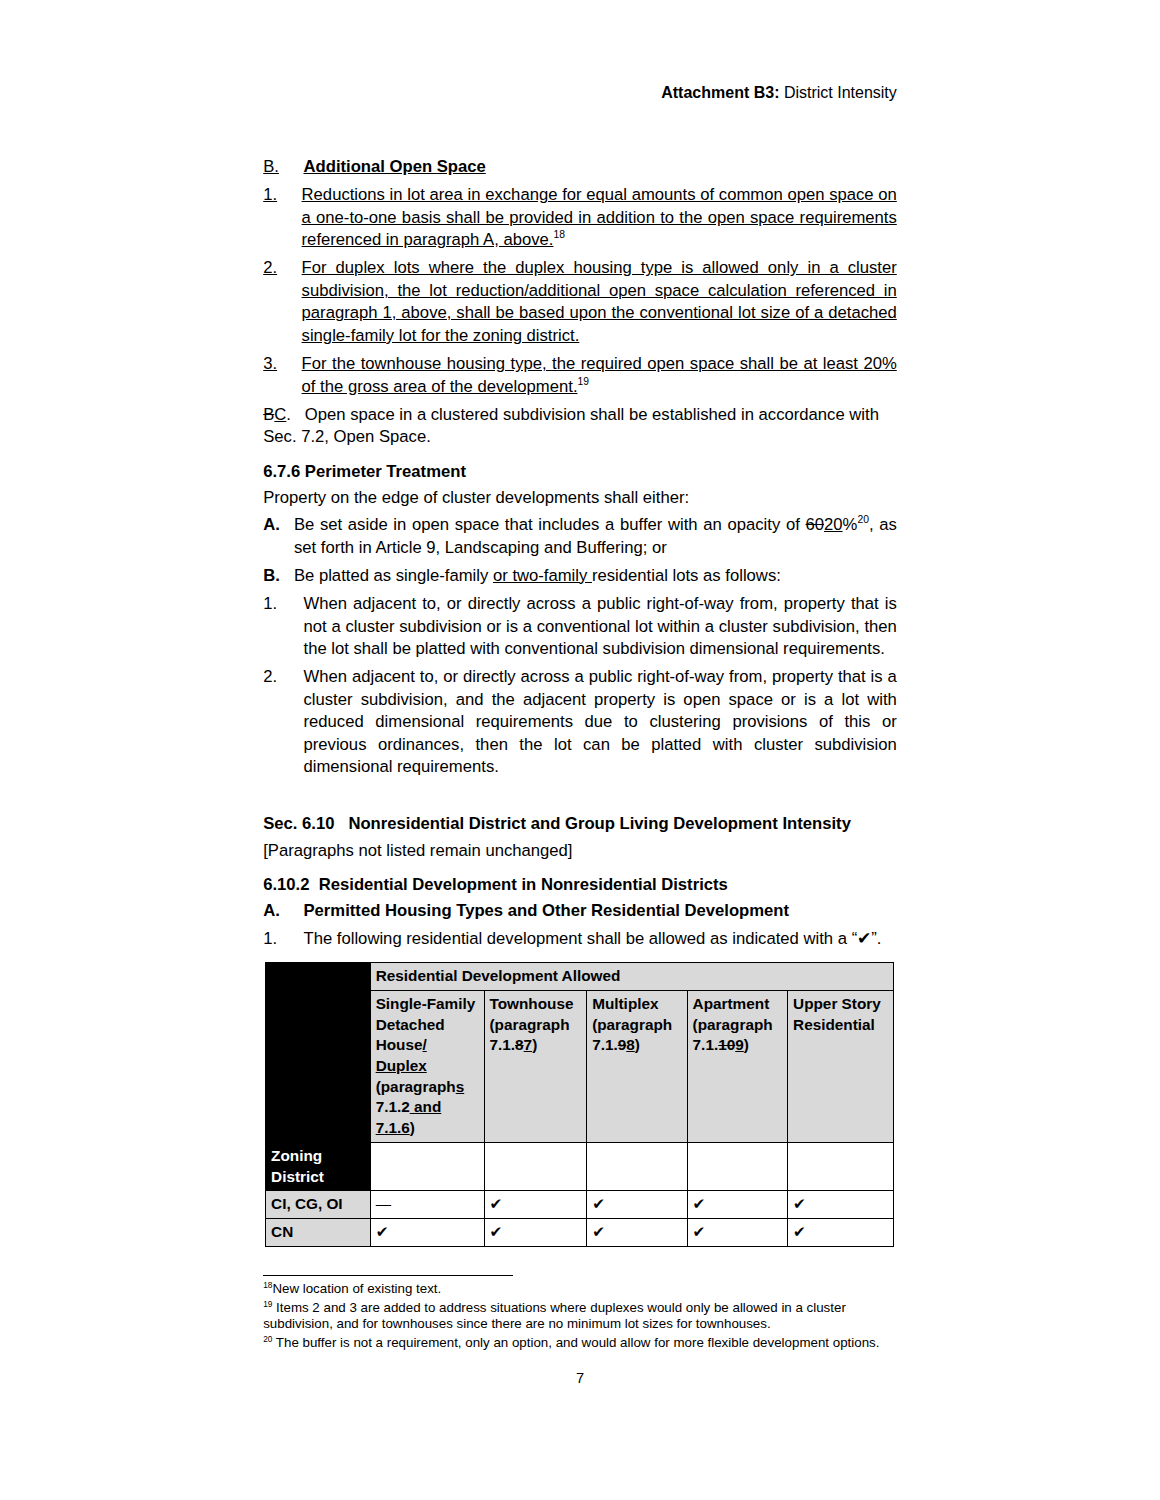Attachment B3: District Intensity
| B. | Additional Open Space |
| 1. | Reductions in lot area in exchange for equal amounts of common open space on a one-to-one basis shall be provided in addition to the open space requirements referenced in paragraph A, above. 18 |
| 2. | For duplex lots where the duplex housing type is allowed only in a cluster subdivision, the lot reduction/additional open space calculation referenced in paragraph 1, above, shall be based upon the conventional lot size of a detached single-family lot for the zoning district. |
| 3. | For the townhouse housing type, the required open space shall be at least 20% of the gross area of the development. 19 |
BC. Open space in a clustered subdivision shall be established in accordance with Sec. 7.2, Open Space.
6.7.6 Perimeter Treatment
Property on the edge of cluster developments shall either:
| A. | Be set aside in open space that includes a buffer with an opacity of 60 20 % 20 , as set forth in Article 9, Landscaping and Buffering; or |
| B. | Be platted as single-family or two-family residential lots as follows: |
| 1. | When adjacent to, or directly across a public right-of-way from, property that is not a cluster subdivision or is a conventional lot within a cluster subdivision, then the lot shall be platted with conventional subdivision dimensional requirements. |
| 2. | When adjacent to, or directly across a public right-of-way from, property that is a cluster subdivision, and the adjacent property is open space or is a lot with reduced dimensional requirements due to clustering provisions of this or previous ordinances, then the lot can be platted with cluster subdivision dimensional requirements. |
Sec. 6.10 Nonresidential District and Group Living Development Intensity
[Paragraphs not listed remain unchanged]
6.10.2 Residential Development in Nonresidential Districts
| A. | Permitted Housing Types and Other Residential Development |
| 1. | The following residential development shall be allowed as indicated with a “✔”. |
| | Residential Development Allowed |
| --- | --- |
| Single-Family Detached House / Duplex (paragraph s 7.1.2 and 7.1.6 ) | Townhouse (paragraph 7.1. 8 7 ) | Multiplex (paragraph 7.1. 9 8 ) | Apartment (paragraph 7.1. 10 9 ) | Upper Story Residential |
| Zoning District | | | | | |
| CI, CG, OI | — | ✔ | ✔ | ✔ | ✔ |
| CN | ✔ | ✔ | ✔ | ✔ | ✔ |
18New location of existing text.
19 Items 2 and 3 are added to address situations where duplexes would only be allowed in a cluster subdivision, and for townhouses since there are no minimum lot sizes for townhouses.
20 The buffer is not a requirement, only an option, and would allow for more flexible development options.
7